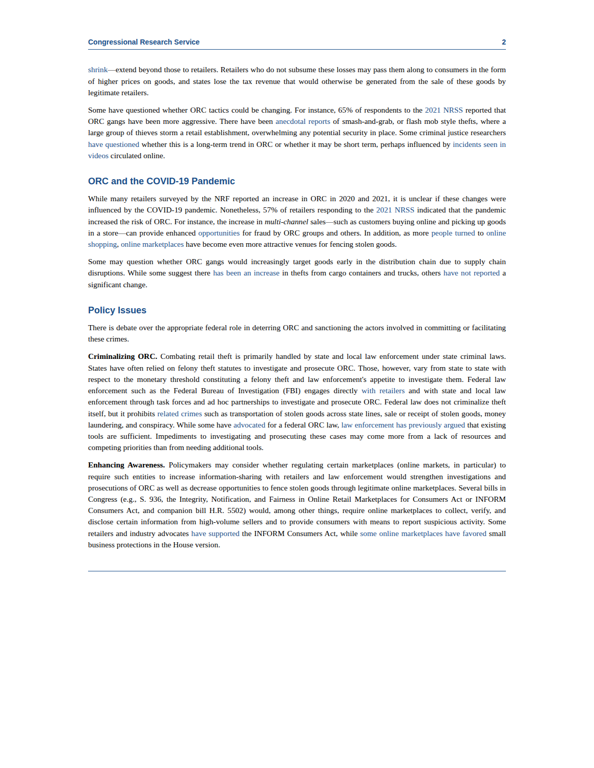Congressional Research Service 2
shrink—extend beyond those to retailers. Retailers who do not subsume these losses may pass them along to consumers in the form of higher prices on goods, and states lose the tax revenue that would otherwise be generated from the sale of these goods by legitimate retailers.
Some have questioned whether ORC tactics could be changing. For instance, 65% of respondents to the 2021 NRSS reported that ORC gangs have been more aggressive. There have been anecdotal reports of smash-and-grab, or flash mob style thefts, where a large group of thieves storm a retail establishment, overwhelming any potential security in place. Some criminal justice researchers have questioned whether this is a long-term trend in ORC or whether it may be short term, perhaps influenced by incidents seen in videos circulated online.
ORC and the COVID-19 Pandemic
While many retailers surveyed by the NRF reported an increase in ORC in 2020 and 2021, it is unclear if these changes were influenced by the COVID-19 pandemic. Nonetheless, 57% of retailers responding to the 2021 NRSS indicated that the pandemic increased the risk of ORC. For instance, the increase in multi-channel sales—such as customers buying online and picking up goods in a store—can provide enhanced opportunities for fraud by ORC groups and others. In addition, as more people turned to online shopping, online marketplaces have become even more attractive venues for fencing stolen goods.
Some may question whether ORC gangs would increasingly target goods early in the distribution chain due to supply chain disruptions. While some suggest there has been an increase in thefts from cargo containers and trucks, others have not reported a significant change.
Policy Issues
There is debate over the appropriate federal role in deterring ORC and sanctioning the actors involved in committing or facilitating these crimes.
Criminalizing ORC. Combating retail theft is primarily handled by state and local law enforcement under state criminal laws. States have often relied on felony theft statutes to investigate and prosecute ORC. Those, however, vary from state to state with respect to the monetary threshold constituting a felony theft and law enforcement's appetite to investigate them. Federal law enforcement such as the Federal Bureau of Investigation (FBI) engages directly with retailers and with state and local law enforcement through task forces and ad hoc partnerships to investigate and prosecute ORC. Federal law does not criminalize theft itself, but it prohibits related crimes such as transportation of stolen goods across state lines, sale or receipt of stolen goods, money laundering, and conspiracy. While some have advocated for a federal ORC law, law enforcement has previously argued that existing tools are sufficient. Impediments to investigating and prosecuting these cases may come more from a lack of resources and competing priorities than from needing additional tools.
Enhancing Awareness. Policymakers may consider whether regulating certain marketplaces (online markets, in particular) to require such entities to increase information-sharing with retailers and law enforcement would strengthen investigations and prosecutions of ORC as well as decrease opportunities to fence stolen goods through legitimate online marketplaces. Several bills in Congress (e.g., S. 936, the Integrity, Notification, and Fairness in Online Retail Marketplaces for Consumers Act or INFORM Consumers Act, and companion bill H.R. 5502) would, among other things, require online marketplaces to collect, verify, and disclose certain information from high-volume sellers and to provide consumers with means to report suspicious activity. Some retailers and industry advocates have supported the INFORM Consumers Act, while some online marketplaces have favored small business protections in the House version.